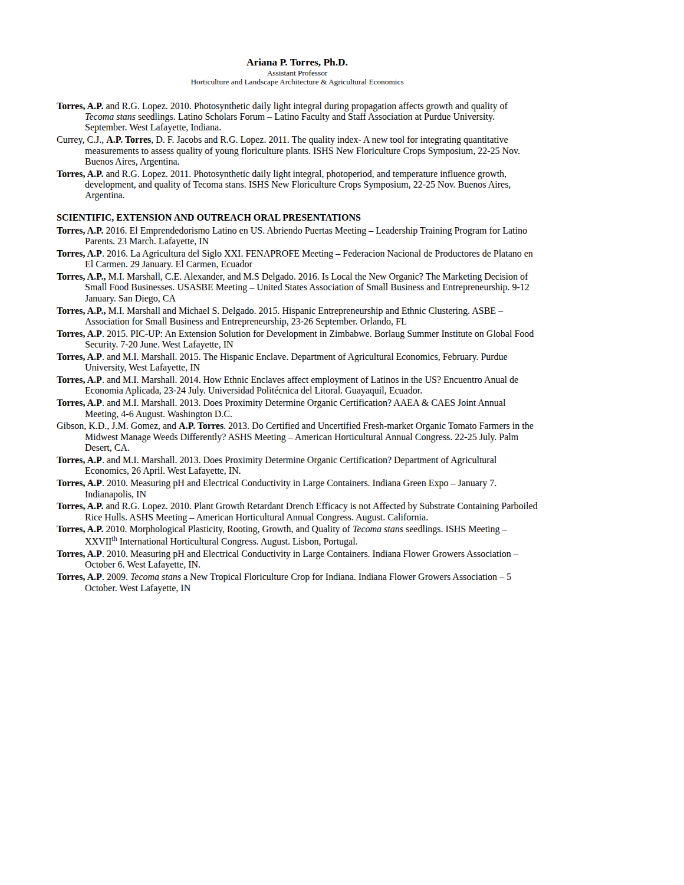Ariana P. Torres, Ph.D.
Assistant Professor
Horticulture and Landscape Architecture & Agricultural Economics
Torres, A.P. and R.G. Lopez. 2010. Photosynthetic daily light integral during propagation affects growth and quality of Tecoma stans seedlings. Latino Scholars Forum – Latino Faculty and Staff Association at Purdue University. September. West Lafayette, Indiana.
Currey, C.J., A.P. Torres, D. F. Jacobs and R.G. Lopez. 2011. The quality index- A new tool for integrating quantitative measurements to assess quality of young floriculture plants. ISHS New Floriculture Crops Symposium, 22-25 Nov. Buenos Aires, Argentina.
Torres, A.P. and R.G. Lopez. 2011. Photosynthetic daily light integral, photoperiod, and temperature influence growth, development, and quality of Tecoma stans. ISHS New Floriculture Crops Symposium, 22-25 Nov. Buenos Aires, Argentina.
Scientific, Extension and Outreach Oral Presentations
Torres, A.P. 2016. El Emprendedorismo Latino en US. Abriendo Puertas Meeting – Leadership Training Program for Latino Parents. 23 March. Lafayette, IN
Torres, A.P. 2016. La Agricultura del Siglo XXI. FENAPROFE Meeting – Federacion Nacional de Productores de Platano en El Carmen. 29 January. El Carmen, Ecuador
Torres, A.P., M.I. Marshall, C.E. Alexander, and M.S Delgado. 2016. Is Local the New Organic? The Marketing Decision of Small Food Businesses. USASBE Meeting – United States Association of Small Business and Entrepreneurship. 9-12 January. San Diego, CA
Torres, A.P., M.I. Marshall and Michael S. Delgado. 2015. Hispanic Entrepreneurship and Ethnic Clustering. ASBE – Association for Small Business and Entrepreneurship, 23-26 September. Orlando, FL
Torres, A.P. 2015. PIC-UP: An Extension Solution for Development in Zimbabwe. Borlaug Summer Institute on Global Food Security. 7-20 June. West Lafayette, IN
Torres, A.P. and M.I. Marshall. 2015. The Hispanic Enclave. Department of Agricultural Economics, February. Purdue University, West Lafayette, IN
Torres, A.P. and M.I. Marshall. 2014. How Ethnic Enclaves affect employment of Latinos in the US? Encuentro Anual de Economia Aplicada, 23-24 July. Universidad Politécnica del Litoral. Guayaquil, Ecuador.
Torres, A.P. and M.I. Marshall. 2013. Does Proximity Determine Organic Certification? AAEA & CAES Joint Annual Meeting, 4-6 August. Washington D.C.
Gibson, K.D., J.M. Gomez, and A.P. Torres. 2013. Do Certified and Uncertified Fresh-market Organic Tomato Farmers in the Midwest Manage Weeds Differently? ASHS Meeting – American Horticultural Annual Congress. 22-25 July. Palm Desert, CA.
Torres, A.P. and M.I. Marshall. 2013. Does Proximity Determine Organic Certification? Department of Agricultural Economics, 26 April. West Lafayette, IN.
Torres, A.P. 2010. Measuring pH and Electrical Conductivity in Large Containers. Indiana Green Expo – January 7. Indianapolis, IN
Torres, A.P. and R.G. Lopez. 2010. Plant Growth Retardant Drench Efficacy is not Affected by Substrate Containing Parboiled Rice Hulls. ASHS Meeting – American Horticultural Annual Congress. August. California.
Torres, A.P. 2010. Morphological Plasticity, Rooting, Growth, and Quality of Tecoma stans seedlings. ISHS Meeting – XXVIIth International Horticultural Congress. August. Lisbon, Portugal.
Torres, A.P. 2010. Measuring pH and Electrical Conductivity in Large Containers. Indiana Flower Growers Association – October 6. West Lafayette, IN.
Torres, A.P. 2009. Tecoma stans a New Tropical Floriculture Crop for Indiana. Indiana Flower Growers Association – 5 October. West Lafayette, IN